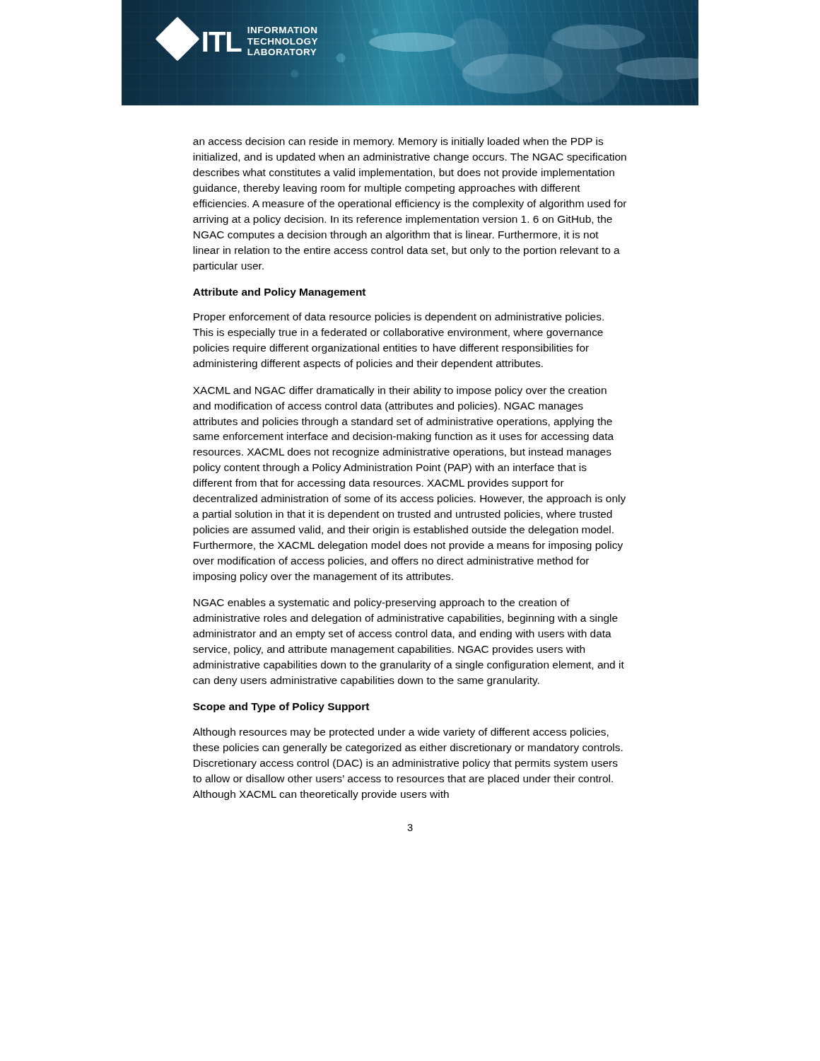ITL
INFORMATION
TECHNOLOGY
LABORATORY
an access decision can reside in memory. Memory is initially loaded when the PDP is initialized, and is updated when an administrative change occurs. The NGAC specification describes what constitutes a valid implementation, but does not provide implementation guidance, thereby leaving room for multiple competing approaches with different efficiencies. A measure of the operational efficiency is the complexity of algorithm used for arriving at a policy decision. In its reference implementation version 1. 6 on GitHub, the NGAC computes a decision through an algorithm that is linear. Furthermore, it is not linear in relation to the entire access control data set, but only to the portion relevant to a particular user.
Attribute and Policy Management
Proper enforcement of data resource policies is dependent on administrative policies. This is especially true in a federated or collaborative environment, where governance policies require different organizational entities to have different responsibilities for administering different aspects of policies and their dependent attributes.
XACML and NGAC differ dramatically in their ability to impose policy over the creation and modification of access control data (attributes and policies). NGAC manages attributes and policies through a standard set of administrative operations, applying the same enforcement interface and decision-making function as it uses for accessing data resources. XACML does not recognize administrative operations, but instead manages policy content through a Policy Administration Point (PAP) with an interface that is different from that for accessing data resources. XACML provides support for decentralized administration of some of its access policies. However, the approach is only a partial solution in that it is dependent on trusted and untrusted policies, where trusted policies are assumed valid, and their origin is established outside the delegation model. Furthermore, the XACML delegation model does not provide a means for imposing policy over modification of access policies, and offers no direct administrative method for imposing policy over the management of its attributes.
NGAC enables a systematic and policy-preserving approach to the creation of administrative roles and delegation of administrative capabilities, beginning with a single administrator and an empty set of access control data, and ending with users with data service, policy, and attribute management capabilities. NGAC provides users with administrative capabilities down to the granularity of a single configuration element, and it can deny users administrative capabilities down to the same granularity.
Scope and Type of Policy Support
Although resources may be protected under a wide variety of different access policies, these policies can generally be categorized as either discretionary or mandatory controls. Discretionary access control (DAC) is an administrative policy that permits system users to allow or disallow other users’ access to resources that are placed under their control. Although XACML can theoretically provide users with
3